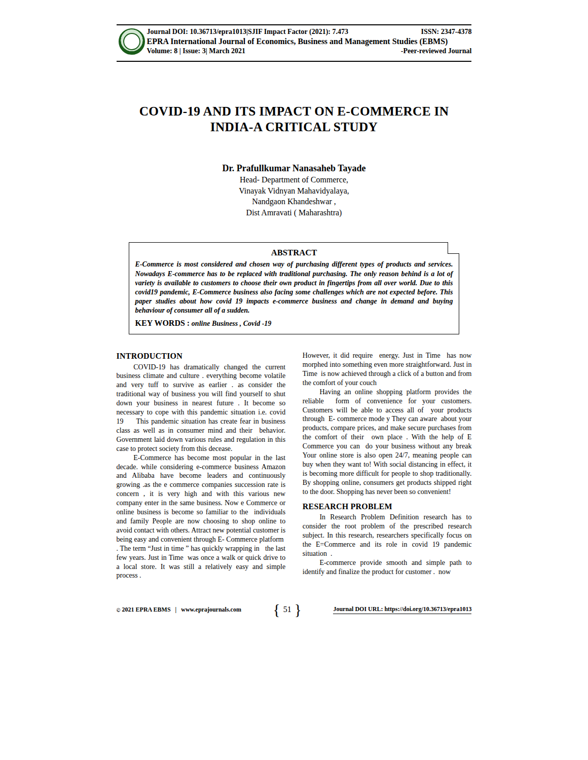Journal DOI: 10.36713/epra1013|SJIF Impact Factor (2021): 7.473 ISSN: 2347-4378
EPRA International Journal of Economics, Business and Management Studies (EBMS)
Volume: 8 | Issue: 3| March 2021 -Peer-reviewed Journal
COVID-19 AND ITS IMPACT ON E-COMMERCE IN
INDIA-A CRITICAL STUDY
Dr. Prafullkumar Nanasaheb Tayade
Head- Department of Commerce,
Vinayak Vidnyan Mahavidyalaya,
Nandgaon Khandeshwar ,
Dist Amravati ( Maharashtra)
ABSTRACT
E-Commerce is most considered and chosen way of purchasing different types of products and services. Nowadays E-commerce has to be replaced with traditional purchasing. The only reason behind is a lot of variety is available to customers to choose their own product in fingertips from all over world. Due to this covid19 pandemic, E-Commerce business also facing some challenges which are not expected before. This paper studies about how covid 19 impacts e-commerce business and change in demand and buying behaviour of consumer all of a sudden.
KEY WORDS : online Business , Covid -19
INTRODUCTION
COVID-19 has dramatically changed the current business climate and culture . everything become volatile and very tuff to survive as earlier . as consider the traditional way of business you will find yourself to shut down your business in nearest future . It become so necessary to cope with this pandemic situation i.e. covid 19 This pandemic situation has create fear in business class as well as in consumer mind and their behavior. Government laid down various rules and regulation in this case to protect society from this decease.
E-Commerce has become most popular in the last decade. while considering e-commerce business Amazon and Alibaba have become leaders and continuously growing .as the e commerce companies succession rate is concern , it is very high and with this various new company enter in the same business. Now e Commerce or online business is become so familiar to the individuals and family People are now choosing to shop online to avoid contact with others. Attract new potential customer is being easy and convenient through E- Commerce platform . The term “Just in time ” has quickly wrapping in the last few years. Just in Time was once a walk or quick drive to a local store. It was still a relatively easy and simple process .
However, it did require energy. Just in Time has now morphed into something even more straightforward. Just in Time is now achieved through a click of a button and from the comfort of your couch
Having an online shopping platform provides the reliable form of convenience for your customers. Customers will be able to access all of your products through E- commerce mode y They can aware about your products, compare prices, and make secure purchases from the comfort of their own place . With the help of E Commerce you can do your business without any break Your online store is also open 24/7, meaning people can buy when they want to! With social distancing in effect, it is becoming more difficult for people to shop traditionally. By shopping online, consumers get products shipped right to the door. Shopping has never been so convenient!
RESEARCH PROBLEM
In Research Problem Definition research has to consider the root problem of the prescribed research subject. In this research, researchers specifically focus on the E=Commerce and its role in covid 19 pandemic situation .
E-commerce provide smooth and simple path to identify and finalize the product for customer . now
© 2021 EPRA EBMS | www.eprajournals.com
{51}
Journal DOI URL: https://doi.org/10.36713/epra1013